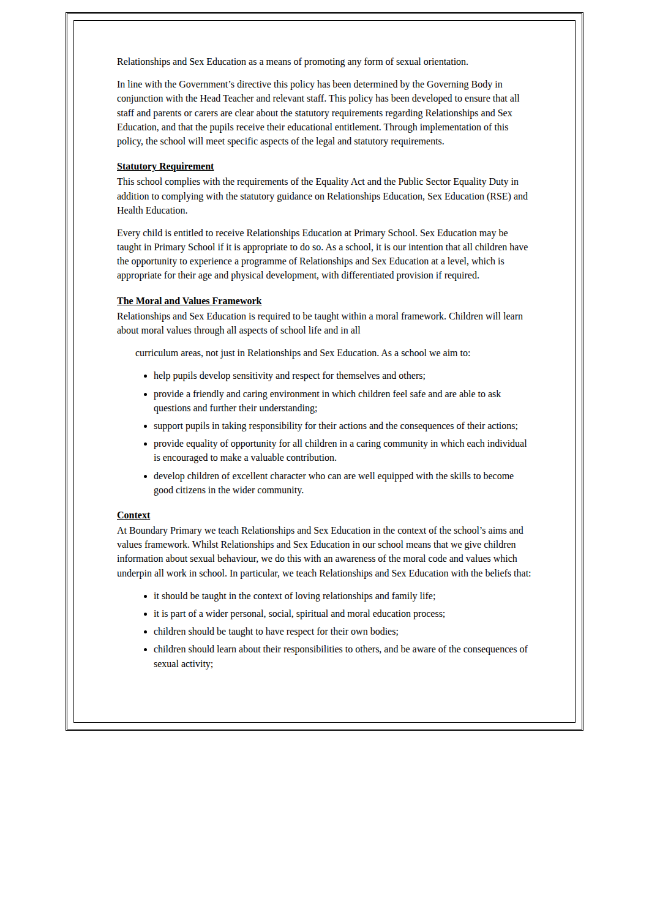Relationships and Sex Education as a means of promoting any form of sexual orientation.
In line with the Government’s directive this policy has been determined by the Governing Body in conjunction with the Head Teacher and relevant staff. This policy has been developed to ensure that all staff and parents or carers are clear about the statutory requirements regarding Relationships and Sex Education, and that the pupils receive their educational entitlement. Through implementation of this policy, the school will meet specific aspects of the legal and statutory requirements.
Statutory Requirement
This school complies with the requirements of the Equality Act and the Public Sector Equality Duty in addition to complying with the statutory guidance on Relationships Education, Sex Education (RSE) and Health Education.
Every child is entitled to receive Relationships Education at Primary School. Sex Education may be taught in Primary School if it is appropriate to do so. As a school, it is our intention that all children have the opportunity to experience a programme of Relationships and Sex Education at a level, which is appropriate for their age and physical development, with differentiated provision if required.
The Moral and Values Framework
Relationships and Sex Education is required to be taught within a moral framework. Children will learn about moral values through all aspects of school life and in all
curriculum areas, not just in Relationships and Sex Education. As a school we aim to:
help pupils develop sensitivity and respect for themselves and others;
provide a friendly and caring environment in which children feel safe and are able to ask questions and further their understanding;
support pupils in taking responsibility for their actions and the consequences of their actions;
provide equality of opportunity for all children in a caring community in which each individual is encouraged to make a valuable contribution.
develop children of excellent character who can are well equipped with the skills to become good citizens in the wider community.
Context
At Boundary Primary we teach Relationships and Sex Education in the context of the school’s aims and values framework. Whilst Relationships and Sex Education in our school means that we give children information about sexual behaviour, we do this with an awareness of the moral code and values which underpin all work in school. In particular, we teach Relationships and Sex Education with the beliefs that:
it should be taught in the context of loving relationships and family life;
it is part of a wider personal, social, spiritual and moral education process;
children should be taught to have respect for their own bodies;
children should learn about their responsibilities to others, and be aware of the consequences of sexual activity;